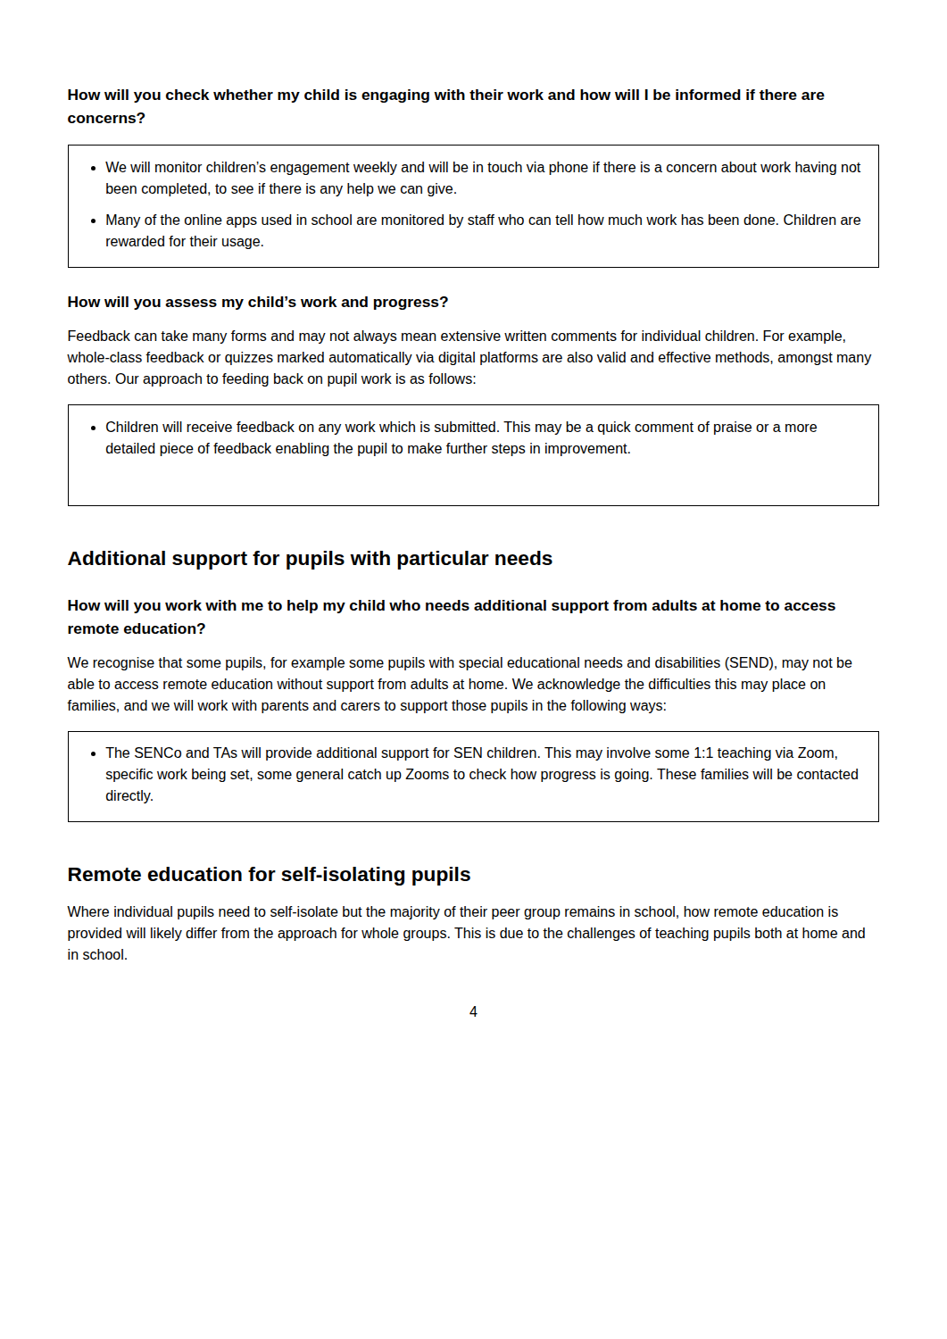How will you check whether my child is engaging with their work and how will I be informed if there are concerns?
We will monitor children’s engagement weekly and will be in touch via phone if there is a concern about work having not been completed, to see if there is any help we can give.
Many of the online apps used in school are monitored by staff who can tell how much work has been done. Children are rewarded for their usage.
How will you assess my child’s work and progress?
Feedback can take many forms and may not always mean extensive written comments for individual children. For example, whole-class feedback or quizzes marked automatically via digital platforms are also valid and effective methods, amongst many others. Our approach to feeding back on pupil work is as follows:
Children will receive feedback on any work which is submitted. This may be a quick comment of praise or a more detailed piece of feedback enabling the pupil to make further steps in improvement.
Additional support for pupils with particular needs
How will you work with me to help my child who needs additional support from adults at home to access remote education?
We recognise that some pupils, for example some pupils with special educational needs and disabilities (SEND), may not be able to access remote education without support from adults at home. We acknowledge the difficulties this may place on families, and we will work with parents and carers to support those pupils in the following ways:
The SENCo and TAs will provide additional support for SEN children. This may involve some 1:1 teaching via Zoom, specific work being set, some general catch up Zooms to check how progress is going. These families will be contacted directly.
Remote education for self-isolating pupils
Where individual pupils need to self-isolate but the majority of their peer group remains in school, how remote education is provided will likely differ from the approach for whole groups. This is due to the challenges of teaching pupils both at home and in school.
4